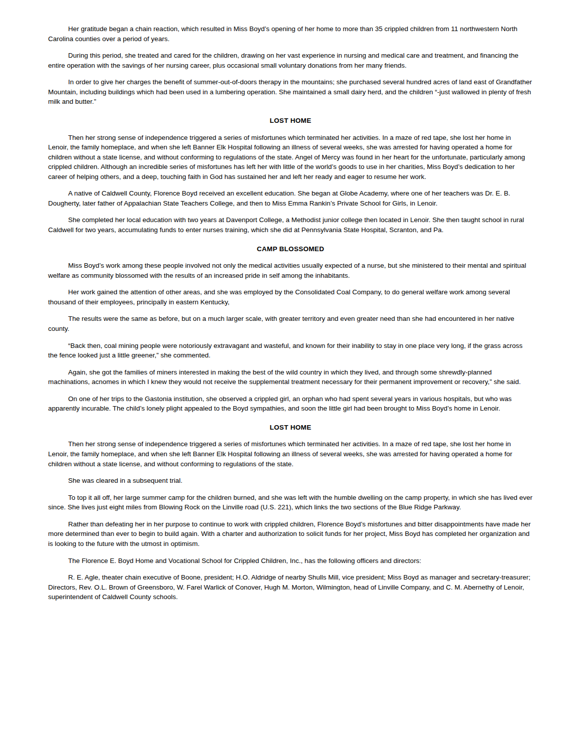Her gratitude began a chain reaction, which resulted in Miss Boyd’s opening of her home to more than 35 crippled children from 11 northwestern North Carolina counties over a period of years.
During this period, she treated and cared for the children, drawing on her vast experience in nursing and medical care and treatment, and financing the entire operation with the savings of her nursing career, plus occasional small voluntary donations from her many friends.
In order to give her charges the benefit of summer-out-of-doors therapy in the mountains; she purchased several hundred acres of land east of Grandfather Mountain, including buildings which had been used in a lumbering operation. She maintained a small dairy herd, and the children “-just wallowed in plenty of fresh milk and butter.”
Lost Home
Then her strong sense of independence triggered a series of misfortunes which terminated her activities. In a maze of red tape, she lost her home in Lenoir, the family homeplace, and when she left Banner Elk Hospital following an illness of several weeks, she was arrested for having operated a home for children without a state license, and without conforming to regulations of the state. Angel of Mercy was found in her heart for the unfortunate, particularly among crippled children. Although an incredible series of misfortunes has left her with little of the world’s goods to use in her charities, Miss Boyd’s dedication to her career of helping others, and a deep, touching faith in God has sustained her and left her ready and eager to resume her work.
A native of Caldwell County, Florence Boyd received an excellent education. She began at Globe Academy, where one of her teachers was Dr. E. B. Dougherty, later father of Appalachian State Teachers College, and then to Miss Emma Rankin’s Private School for Girls, in Lenoir.
She completed her local education with two years at Davenport College, a Methodist junior college then located in Lenoir. She then taught school in rural Caldwell for two years, accumulating funds to enter nurses training, which she did at Pennsylvania State Hospital, Scranton, and Pa.
Camp Blossomed
Miss Boyd’s work among these people involved not only the medical activities usually expected of a nurse, but she ministered to their mental and spiritual welfare as community blossomed with the results of an increased pride in self among the inhabitants.
Her work gained the attention of other areas, and she was employed by the Consolidated Coal Company, to do general welfare work among several thousand of their employees, principally in eastern Kentucky,
The results were the same as before, but on a much larger scale, with greater territory and even greater need than she had encountered in her native county.
“Back then, coal mining people were notoriously extravagant and wasteful, and known for their inability to stay in one place very long, if the grass across the fence looked just a little greener,” she commented.
Again, she got the families of miners interested in making the best of the wild country in which they lived, and through some shrewdly-planned machinations, acnomes in which I knew they would not receive the supplemental treatment necessary for their permanent improvement or recovery,” she said.
On one of her trips to the Gastonia institution, she observed a crippled girl, an orphan who had spent several years in various hospitals, but who was apparently incurable. The child’s lonely plight appealed to the Boyd sympathies, and soon the little girl had been brought to Miss Boyd’s home in Lenoir.
Lost Home
Then her strong sense of independence triggered a series of misfortunes which terminated her activities. In a maze of red tape, she lost her home in Lenoir, the family homeplace, and when she left Banner Elk Hospital following an illness of several weeks, she was arrested for having operated a home for children without a state license, and without conforming to regulations of the state.
She was cleared in a subsequent trial.
To top it all off, her large summer camp for the children burned, and she was left with the humble dwelling on the camp property, in which she has lived ever since. She lives just eight miles from Blowing Rock on the Linville road (U.S. 221), which links the two sections of the Blue Ridge Parkway.
Rather than defeating her in her purpose to continue to work with crippled children, Florence Boyd’s misfortunes and bitter disappointments have made her more determined than ever to begin to build again. With a charter and authorization to solicit funds for her project, Miss Boyd has completed her organization and is looking to the future with the utmost in optimism.
The Florence E. Boyd Home and Vocational School for Crippled Children, Inc., has the following officers and directors:
R. E. Agle, theater chain executive of Boone, president; H.O. Aldridge of nearby Shulls Mill, vice president; Miss Boyd as manager and secretary-treasurer; Directors, Rev. O.L. Brown of Greensboro, W. Farel Warlick of Conover, Hugh M. Morton, Wilmington, head of Linville Company, and C. M. Abernethy of Lenoir, superintendent of Caldwell County schools.